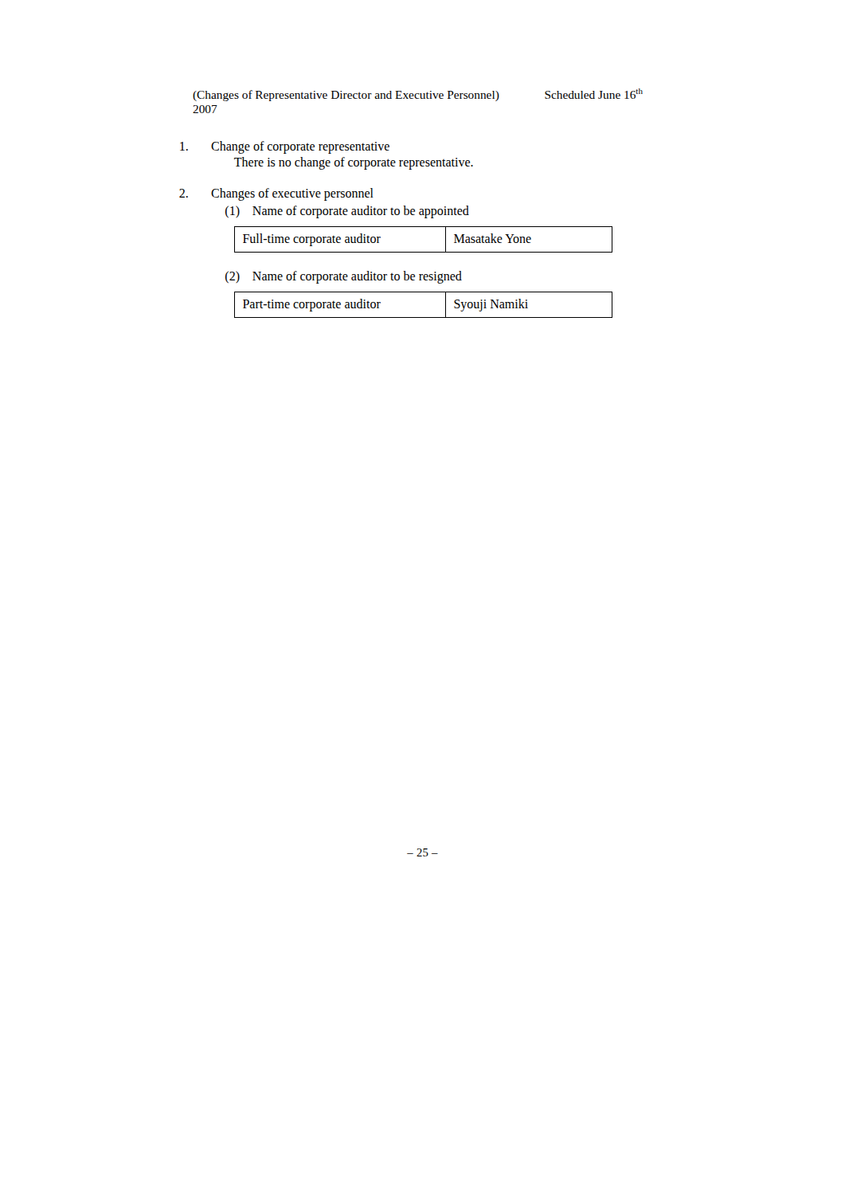(Changes of Representative Director and Executive Personnel) Scheduled June 16th 2007
1. Change of corporate representative
There is no change of corporate representative.
2. Changes of executive personnel
(1) Name of corporate auditor to be appointed
| Full-time corporate auditor | Masatake Yone |
(2) Name of corporate auditor to be resigned
| Part-time corporate auditor | Syouji Namiki |
– 25 –